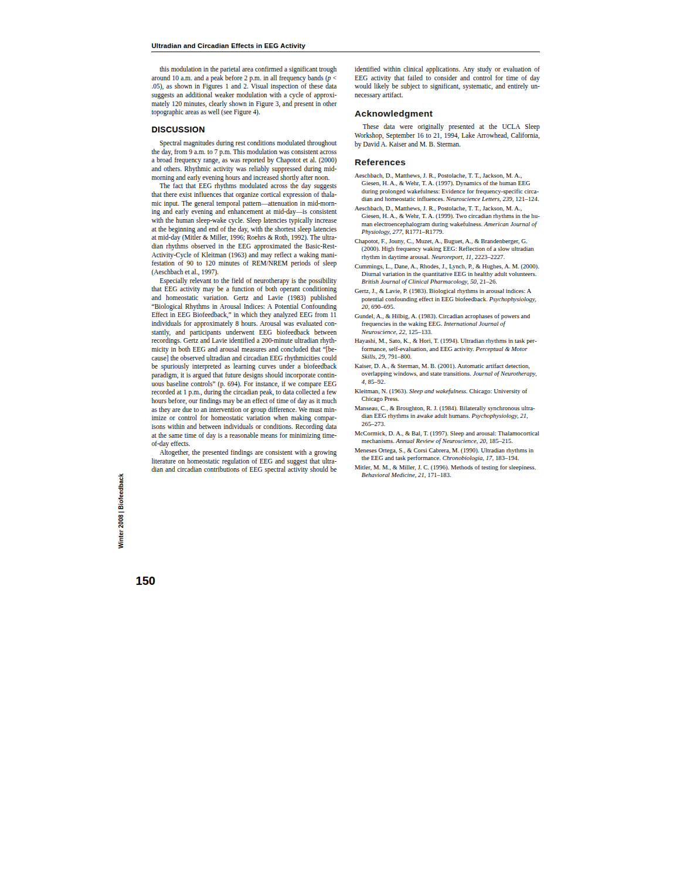Ultradian and Circadian Effects in EEG Activity
this modulation in the parietal area confirmed a significant trough around 10 a.m. and a peak before 2 p.m. in all frequency bands (p < .05), as shown in Figures 1 and 2. Visual inspection of these data suggests an additional weaker modulation with a cycle of approximately 120 minutes, clearly shown in Figure 3, and present in other topographic areas as well (see Figure 4).
Discussion
Spectral magnitudes during rest conditions modulated throughout the day, from 9 a.m. to 7 p.m. This modulation was consistent across a broad frequency range, as was reported by Chapotot et al. (2000) and others. Rhythmic activity was reliably suppressed during mid-morning and early evening hours and increased shortly after noon.
The fact that EEG rhythms modulated across the day suggests that there exist influences that organize cortical expression of thalamic input. The general temporal pattern—attenuation in mid-morning and early evening and enhancement at mid-day—is consistent with the human sleep-wake cycle. Sleep latencies typically increase at the beginning and end of the day, with the shortest sleep latencies at mid-day (Mitler & Miller, 1996; Roehrs & Roth, 1992). The ultradian rhythms observed in the EEG approximated the Basic-Rest-Activity-Cycle of Kleitman (1963) and may reflect a waking manifestation of 90 to 120 minutes of REM/NREM periods of sleep (Aeschbach et al., 1997).
Especially relevant to the field of neurotherapy is the possibility that EEG activity may be a function of both operant conditioning and homeostatic variation. Gertz and Lavie (1983) published “Biological Rhythms in Arousal Indices: A Potential Confounding Effect in EEG Biofeedback,” in which they analyzed EEG from 11 individuals for approximately 8 hours. Arousal was evaluated constantly, and participants underwent EEG biofeedback between recordings. Gertz and Lavie identified a 200-minute ultradian rhythmicity in both EEG and arousal measures and concluded that “[because] the observed ultradian and circadian EEG rhythmicities could be spuriously interpreted as learning curves under a biofeedback paradigm, it is argued that future designs should incorporate continuous baseline controls” (p. 694). For instance, if we compare EEG recorded at 1 p.m., during the circadian peak, to data collected a few hours before, our findings may be an effect of time of day as it much as they are due to an intervention or group difference. We must minimize or control for homeostatic variation when making comparisons within and between individuals or conditions. Recording data at the same time of day is a reasonable means for minimizing time-of-day effects.
Altogether, the presented findings are consistent with a growing literature on homeostatic regulation of EEG and suggest that ultradian and circadian contributions of EEG spectral activity should be identified within clinical applications. Any study or evaluation of EEG activity that failed to consider and control for time of day would likely be subject to significant, systematic, and entirely unnecessary artifact.
Acknowledgment
These data were originally presented at the UCLA Sleep Workshop, September 16 to 21, 1994, Lake Arrowhead, California, by David A. Kaiser and M. B. Sterman.
References
Aeschbach, D., Matthews, J. R., Postolache, T. T., Jackson, M. A., Giesen, H. A., & Wehr, T. A. (1997). Dynamics of the human EEG during prolonged wakefulness: Evidence for frequency-specific circadian and homeostatic influences. Neuroscience Letters, 239, 121–124.
Aeschbach, D., Matthews, J. R., Postolache, T. T., Jackson, M. A., Giesen, H. A., & Wehr, T. A. (1999). Two circadian rhythms in the human electroencephalogram during wakefulness. American Journal of Physiology, 277, R1771–R1779.
Chapotot, F., Jouny, C., Muzet, A., Buguet, A., & Brandenberger, G. (2000). High frequency waking EEG: Reflection of a slow ultradian rhythm in daytime arousal. Neuroreport, 11, 2223–2227.
Cummings, L., Dane, A., Rhodes, J., Lynch, P., & Hughes, A. M. (2000). Diurnal variation in the quantitative EEG in healthy adult volunteers. British Journal of Clinical Pharmacology, 50, 21–26.
Gertz, J., & Lavie, P. (1983). Biological rhythms in arousal indices: A potential confounding effect in EEG biofeedback. Psychophysiology, 20, 690–695.
Gundel, A., & Hilbig, A. (1983). Circadian acrophases of powers and frequencies in the waking EEG. International Journal of Neuroscience, 22, 125–133.
Hayashi, M., Sato, K., & Hori, T. (1994). Ultradian rhythms in task performance, self-evaluation, and EEG activity. Perceptual & Motor Skills, 29, 791–800.
Kaiser, D. A., & Sterman, M. B. (2001). Automatic artifact detection, overlapping windows, and state transitions. Journal of Neurotherapy, 4, 85–92.
Kleitman, N. (1963). Sleep and wakefulness. Chicago: University of Chicago Press.
Manseau, C., & Broughton, R. J. (1984). Bilaterally synchronous ultradian EEG rhythms in awake adult humans. Psychophysiology, 21, 265–273.
McCormick, D. A., & Bal, T. (1997). Sleep and arousal: Thalamocortical mechanisms. Annual Review of Neuroscience, 20, 185–215.
Meneses Ortega, S., & Corsi Cabrera, M. (1990). Ultradian rhythms in the EEG and task performance. Chronobiologia, 17, 183–194.
Mitler, M. M., & Miller, J. C. (1996). Methods of testing for sleepiness. Behavioral Medicine, 21, 171–183.
Winter 2008 | Biofeedback
150